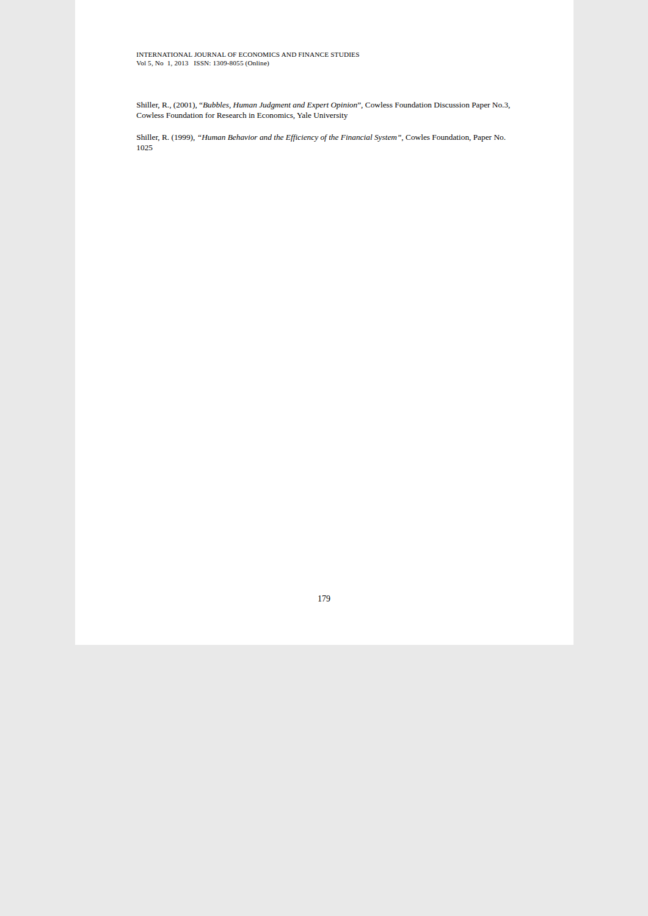INTERNATIONAL JOURNAL OF ECONOMICS AND FINANCE STUDIES Vol 5, No 1, 2013 ISSN: 1309-8055 (Online)
Shiller, R., (2001), “Bubbles, Human Judgment and Expert Opinion”, Cowless Foundation Discussion Paper No.3, Cowless Foundation for Research in Economics, Yale University
Shiller, R. (1999), “Human Behavior and the Efficiency of the Financial System”, Cowles Foundation, Paper No. 1025
179